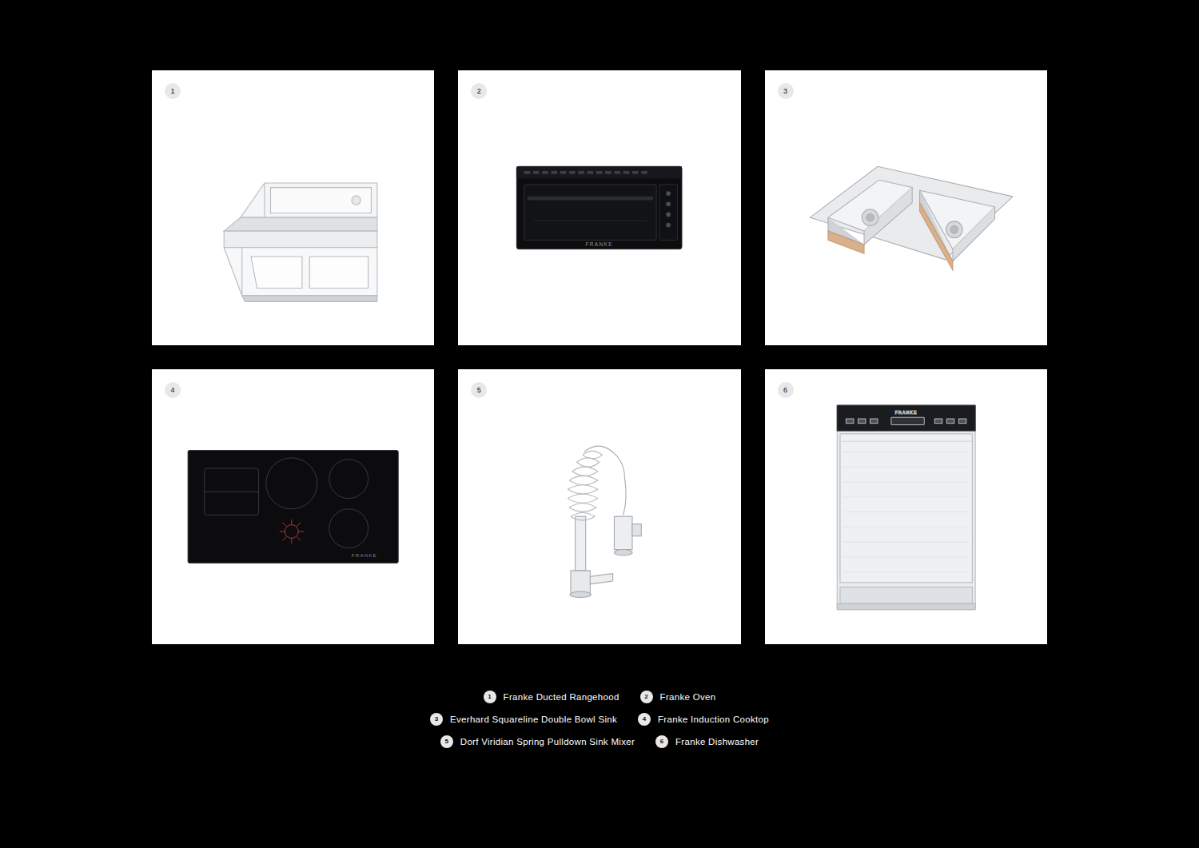1
Franke Ducted Rangehood
2 FRANKE
3
4 FRANKE
5
6 FRANKE
1 Franke Ducted Rangehood 2 Franke Oven
3 Everhard Squareline Double Bowl Sink 4 Franke Induction Cooktop
5 Dorf Viridian Spring Pulldown Sink Mixer 6 Franke Dishwasher